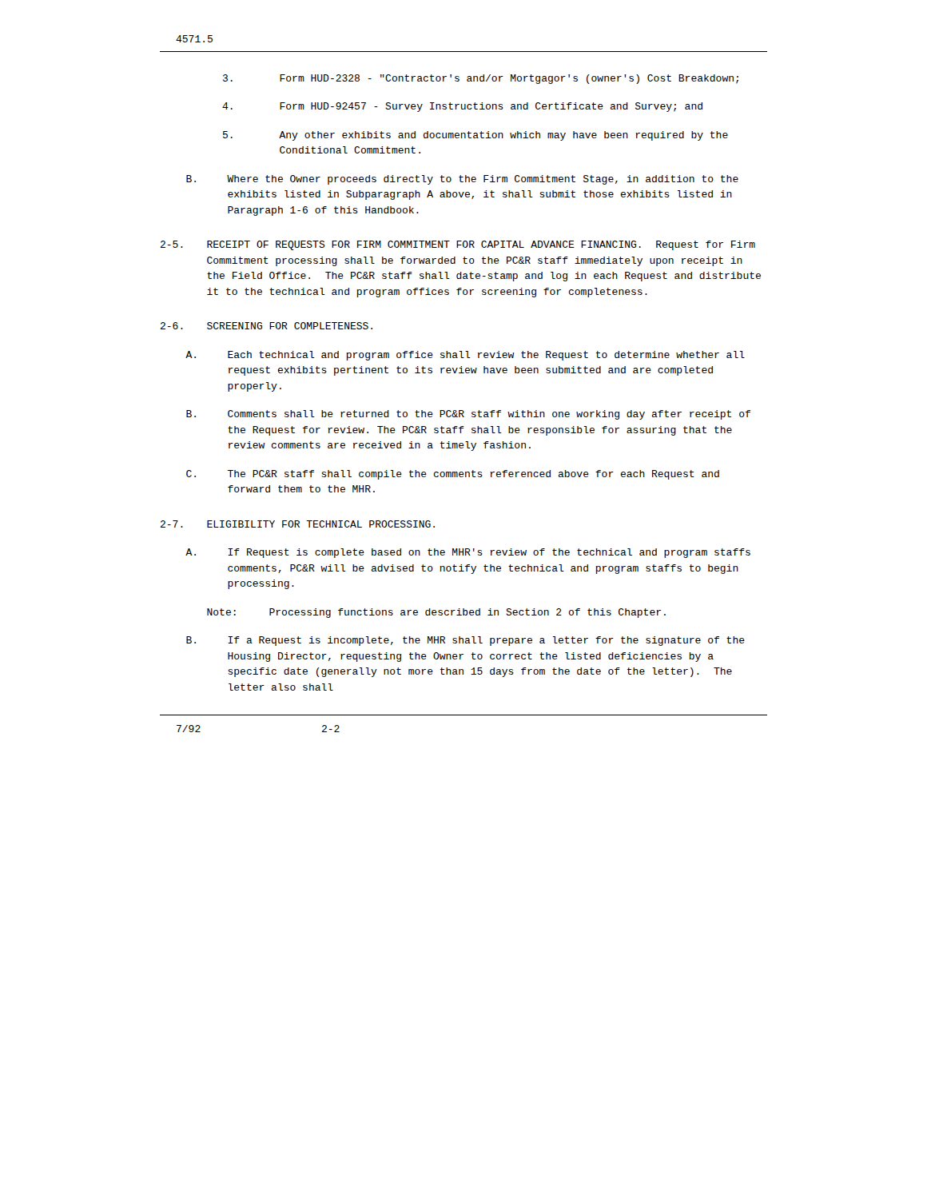4571.5
3.
Form HUD-2328 - "Contractor's and/or Mortgagor's (owner's) Cost Breakdown;
4.
Form HUD-92457 - Survey Instructions and Certificate and Survey; and
5.
Any other exhibits and documentation which may have been required by the Conditional Commitment.
B.
Where the Owner proceeds directly to the Firm Commitment Stage, in addition to the exhibits listed in Subparagraph A above, it shall submit those exhibits listed in Paragraph 1-6 of this Handbook.
2-5.
RECEIPT OF REQUESTS FOR FIRM COMMITMENT FOR CAPITAL ADVANCE FINANCING. Request for Firm Commitment processing shall be forwarded to the PC&R staff immediately upon receipt in the Field Office. The PC&R staff shall date-stamp and log in each Request and distribute it to the technical and program offices for screening for completeness.
2-6.
SCREENING FOR COMPLETENESS.
A.
Each technical and program office shall review the Request to determine whether all request exhibits pertinent to its review have been submitted and are completed properly.
B.
Comments shall be returned to the PC&R staff within one working day after receipt of the Request for review. The PC&R staff shall be responsible for assuring that the review comments are received in a timely fashion.
C.
The PC&R staff shall compile the comments referenced above for each Request and forward them to the MHR.
2-7.
ELIGIBILITY FOR TECHNICAL PROCESSING.
A.
If Request is complete based on the MHR's review of the technical and program staffs comments, PC&R will be advised to notify the technical and program staffs to begin processing.
Note:
Processing functions are described in Section 2 of this Chapter.
B.
If a Request is incomplete, the MHR shall prepare a letter for the signature of the Housing Director, requesting the Owner to correct the listed deficiencies by a specific date (generally not more than 15 days from the date of the letter). The letter also shall
7/92
2-2